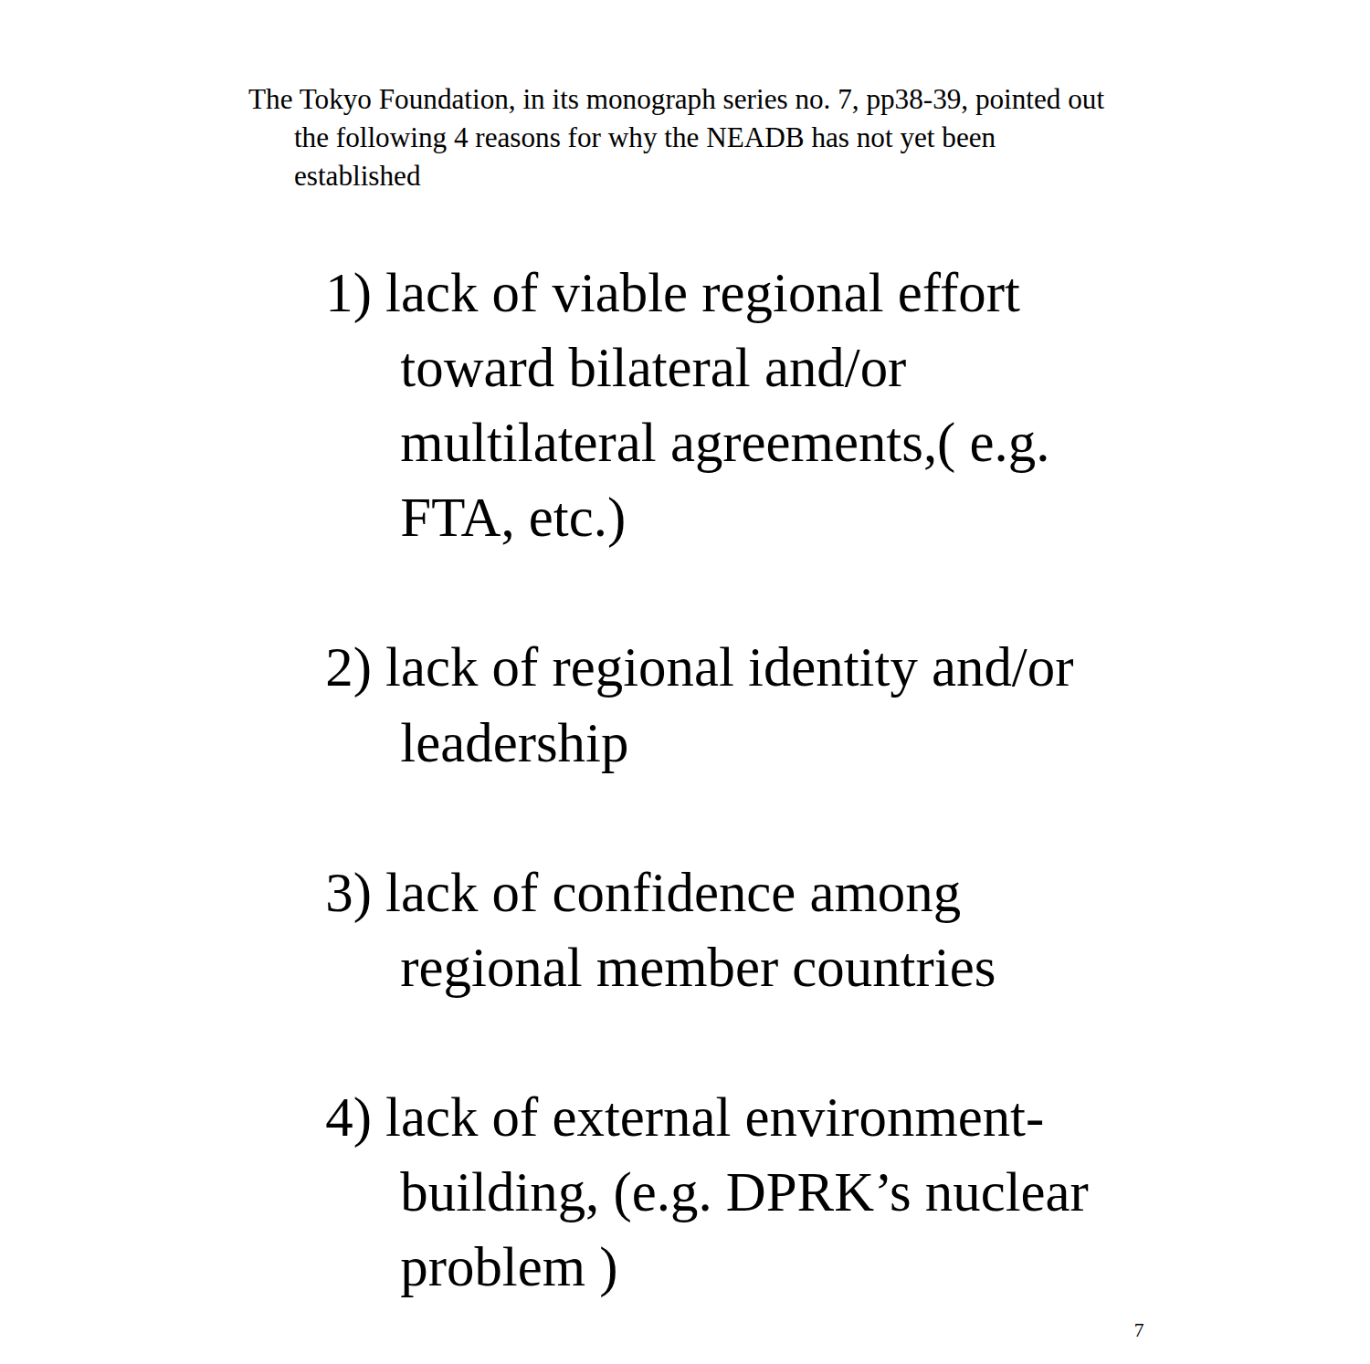The Tokyo Foundation, in its monograph series no. 7, pp38-39, pointed out the following 4 reasons for why the NEADB has not yet been established
1) lack of viable regional effort toward bilateral and/or multilateral agreements,( e.g. FTA, etc.)
2) lack of regional identity and/or leadership
3) lack of confidence among regional member countries
4) lack of external environment- building, (e.g. DPRK’s nuclear problem )
7